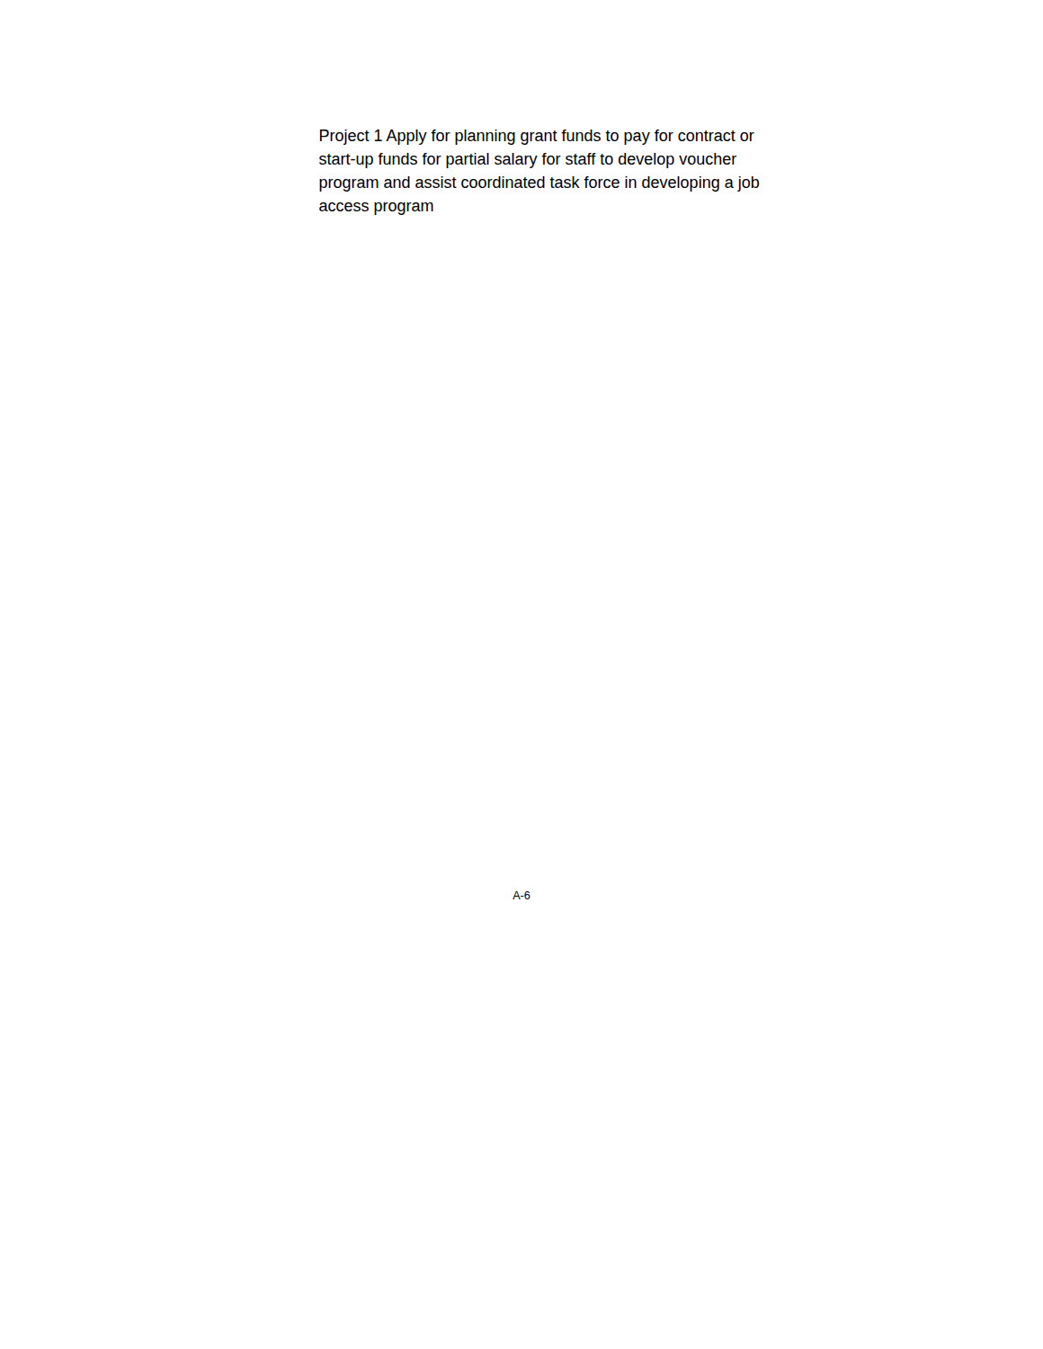Project 1 Apply for planning grant funds to pay for contract or start-up funds for partial salary for staff to develop voucher program and assist coordinated task force in developing a job access program
A-6